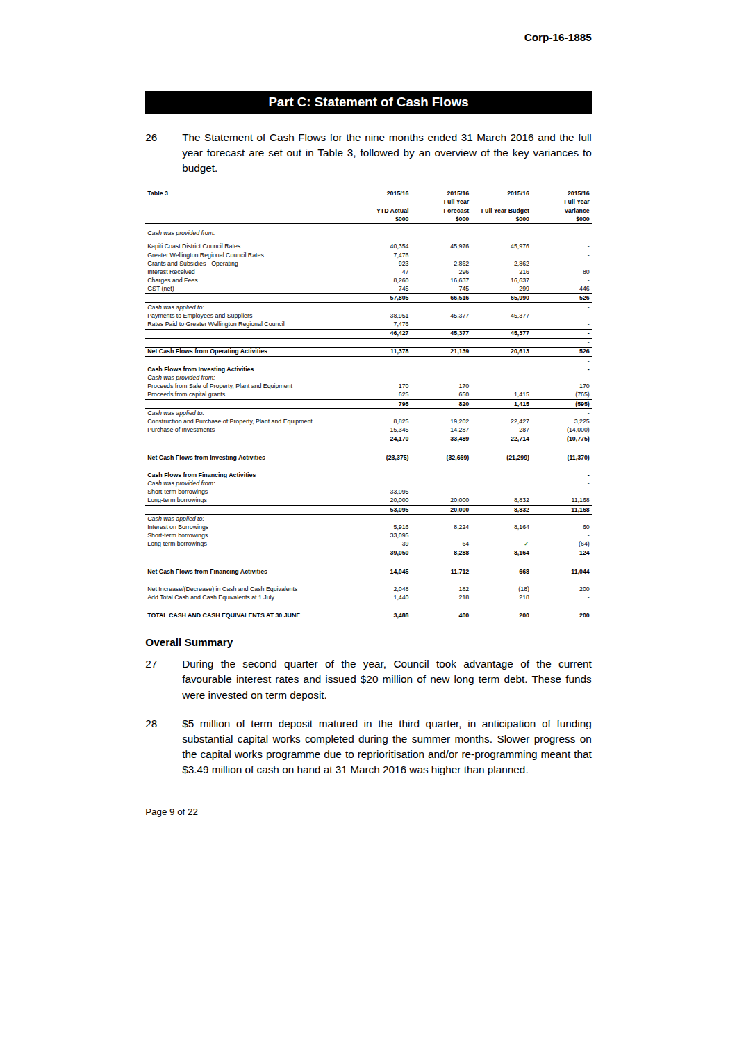Corp-16-1885
Part C: Statement of Cash Flows
26
The Statement of Cash Flows for the nine months ended 31 March 2016 and the full year forecast are set out in Table 3, followed by an overview of the key variances to budget.
| Table 3 | 2015/16 | 2015/16 | 2015/16 | 2015/16 |
| --- | --- | --- | --- | --- |
| | | Full Year | | Full Year |
| | YTD Actual | Forecast | Full Year Budget | Variance |
| | $000 | $000 | $000 | $000 |
| Cash was provided from: | | | | |
| Kapiti Coast District Council Rates | 40,354 | 45,976 | 45,976 | - |
| Greater Wellington Regional Council Rates | 7,476 | | | - |
| Grants and Subsidies - Operating | 923 | 2,862 | 2,862 | - |
| Interest Received | 47 | 296 | 216 | 80 |
| Charges and Fees | 8,260 | 16,637 | 16,637 | - |
| GST (net) | 745 | 745 | 299 | 446 |
| | 57,805 | 66,516 | 65,990 | 526 |
| Cash was applied to: | | | | - |
| Payments to Employees and Suppliers | 38,951 | 45,377 | 45,377 | - |
| Rates Paid to Greater Wellington Regional Council | 7,476 | | | - |
| | 46,427 | 45,377 | 45,377 | - |
| | | | | - |
| Net Cash Flows from Operating Activities | 11,378 | 21,139 | 20,613 | 526 |
| | | | | - |
| Cash Flows from Investing Activities | | | | - |
| Cash was provided from: | | | | - |
| Proceeds from Sale of Property, Plant and Equipment | 170 | 170 | | 170 |
| Proceeds from capital grants | 625 | 650 | 1,415 | (765) |
| | 795 | 820 | 1,415 | (595) |
| Cash was applied to: | | | | - |
| Construction and Purchase of Property, Plant and Equipment | 8,825 | 19,202 | 22,427 | 3,225 |
| Purchase of Investments | 15,345 | 14,287 | 287 | (14,000) |
| | 24,170 | 33,489 | 22,714 | (10,775) |
| | | | | - |
| Net Cash Flows from Investing Activities | (23,375) | (32,669) | (21,299) | (11,370) |
| | | | | - |
| Cash Flows from Financing Activities | | | | - |
| Cash was provided from: | | | | - |
| Short-term borrowings | 33,095 | | | - |
| Long-term borrowings | 20,000 | 20,000 | 8,832 | 11,168 |
| | 53,095 | 20,000 | 8,832 | 11,168 |
| Cash was applied to: | | | | - |
| Interest on Borrowings | 5,916 | 8,224 | 8,164 | 60 |
| Short-term borrowings | 33,095 | | | - |
| Long-term borrowings | 39 | 64 | ✓ | (64) |
| | 39,050 | 8,288 | 8,164 | 124 |
| | | | | - |
| Net Cash Flows from Financing Activities | 14,045 | 11,712 | 668 | 11,044 |
| | | | | - |
| Net Increase/(Decrease) in Cash and Cash Equivalents | 2,048 | 182 | (18) | 200 |
| Add Total Cash and Cash Equivalents at 1 July | 1,440 | 218 | 218 | - |
| | | | | - |
| TOTAL CASH AND CASH EQUIVALENTS AT 30 JUNE | 3,488 | 400 | 200 | 200 |
Overall Summary
27
During the second quarter of the year, Council took advantage of the current favourable interest rates and issued $20 million of new long term debt. These funds were invested on term deposit.
28
$5 million of term deposit matured in the third quarter, in anticipation of funding substantial capital works completed during the summer months. Slower progress on the capital works programme due to reprioritisation and/or re-programming meant that $3.49 million of cash on hand at 31 March 2016 was higher than planned.
Page 9 of 22